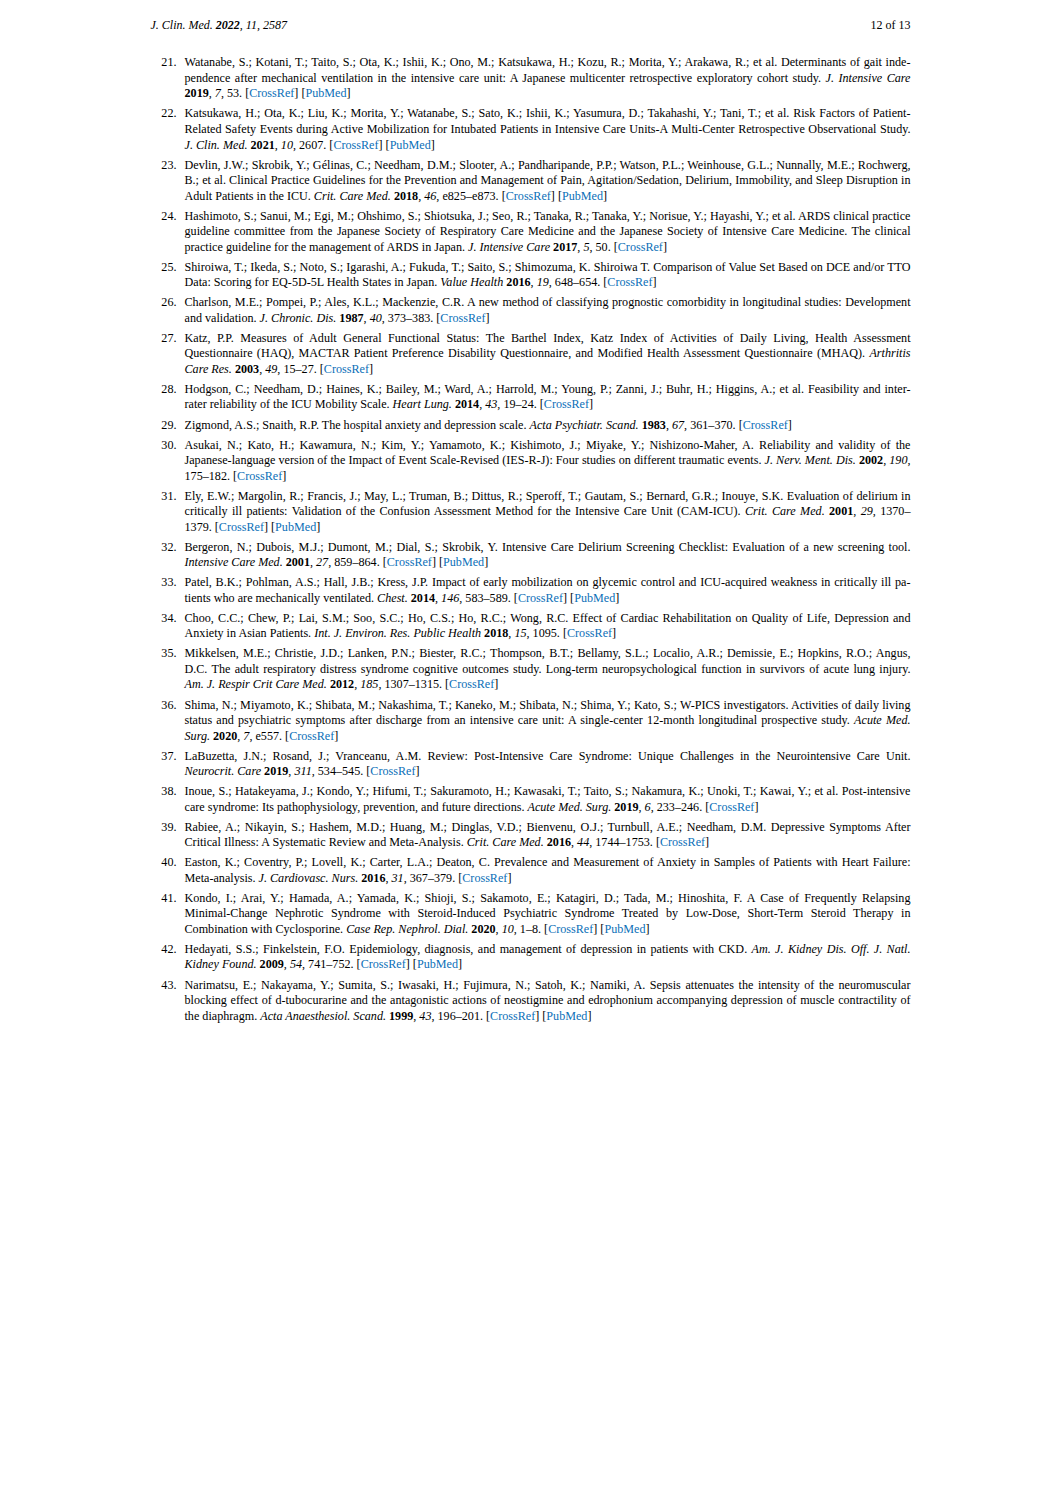J. Clin. Med. 2022, 11, 2587
12 of 13
21. Watanabe, S.; Kotani, T.; Taito, S.; Ota, K.; Ishii, K.; Ono, M.; Katsukawa, H.; Kozu, R.; Morita, Y.; Arakawa, R.; et al. Determinants of gait independence after mechanical ventilation in the intensive care unit: A Japanese multicenter retrospective exploratory cohort study. J. Intensive Care 2019, 7, 53. [CrossRef] [PubMed]
22. Katsukawa, H.; Ota, K.; Liu, K.; Morita, Y.; Watanabe, S.; Sato, K.; Ishii, K.; Yasumura, D.; Takahashi, Y.; Tani, T.; et al. Risk Factors of Patient-Related Safety Events during Active Mobilization for Intubated Patients in Intensive Care Units-A Multi-Center Retrospective Observational Study. J. Clin. Med. 2021, 10, 2607. [CrossRef] [PubMed]
23. Devlin, J.W.; Skrobik, Y.; Gélinas, C.; Needham, D.M.; Slooter, A.; Pandharipande, P.P.; Watson, P.L.; Weinhouse, G.L.; Nunnally, M.E.; Rochwerg, B.; et al. Clinical Practice Guidelines for the Prevention and Management of Pain, Agitation/Sedation, Delirium, Immobility, and Sleep Disruption in Adult Patients in the ICU. Crit. Care Med. 2018, 46, e825–e873. [CrossRef] [PubMed]
24. Hashimoto, S.; Sanui, M.; Egi, M.; Ohshimo, S.; Shiotsuka, J.; Seo, R.; Tanaka, R.; Tanaka, Y.; Norisue, Y.; Hayashi, Y.; et al. ARDS clinical practice guideline committee from the Japanese Society of Respiratory Care Medicine and the Japanese Society of Intensive Care Medicine. The clinical practice guideline for the management of ARDS in Japan. J. Intensive Care 2017, 5, 50. [CrossRef]
25. Shiroiwa, T.; Ikeda, S.; Noto, S.; Igarashi, A.; Fukuda, T.; Saito, S.; Shimozuma, K. Shiroiwa T. Comparison of Value Set Based on DCE and/or TTO Data: Scoring for EQ-5D-5L Health States in Japan. Value Health 2016, 19, 648–654. [CrossRef]
26. Charlson, M.E.; Pompei, P.; Ales, K.L.; Mackenzie, C.R. A new method of classifying prognostic comorbidity in longitudinal studies: Development and validation. J. Chronic. Dis. 1987, 40, 373–383. [CrossRef]
27. Katz, P.P. Measures of Adult General Functional Status: The Barthel Index, Katz Index of Activities of Daily Living, Health Assessment Questionnaire (HAQ), MACTAR Patient Preference Disability Questionnaire, and Modified Health Assessment Questionnaire (MHAQ). Arthritis Care Res. 2003, 49, 15–27. [CrossRef]
28. Hodgson, C.; Needham, D.; Haines, K.; Bailey, M.; Ward, A.; Harrold, M.; Young, P.; Zanni, J.; Buhr, H.; Higgins, A.; et al. Feasibility and inter-rater reliability of the ICU Mobility Scale. Heart Lung. 2014, 43, 19–24. [CrossRef]
29. Zigmond, A.S.; Snaith, R.P. The hospital anxiety and depression scale. Acta Psychiatr. Scand. 1983, 67, 361–370. [CrossRef]
30. Asukai, N.; Kato, H.; Kawamura, N.; Kim, Y.; Yamamoto, K.; Kishimoto, J.; Miyake, Y.; Nishizono-Maher, A. Reliability and validity of the Japanese-language version of the Impact of Event Scale-Revised (IES-R-J): Four studies on different traumatic events. J. Nerv. Ment. Dis. 2002, 190, 175–182. [CrossRef]
31. Ely, E.W.; Margolin, R.; Francis, J.; May, L.; Truman, B.; Dittus, R.; Speroff, T.; Gautam, S.; Bernard, G.R.; Inouye, S.K. Evaluation of delirium in critically ill patients: Validation of the Confusion Assessment Method for the Intensive Care Unit (CAM-ICU). Crit. Care Med. 2001, 29, 1370–1379. [CrossRef] [PubMed]
32. Bergeron, N.; Dubois, M.J.; Dumont, M.; Dial, S.; Skrobik, Y. Intensive Care Delirium Screening Checklist: Evaluation of a new screening tool. Intensive Care Med. 2001, 27, 859–864. [CrossRef] [PubMed]
33. Patel, B.K.; Pohlman, A.S.; Hall, J.B.; Kress, J.P. Impact of early mobilization on glycemic control and ICU-acquired weakness in critically ill patients who are mechanically ventilated. Chest. 2014, 146, 583–589. [CrossRef] [PubMed]
34. Choo, C.C.; Chew, P.; Lai, S.M.; Soo, S.C.; Ho, C.S.; Ho, R.C.; Wong, R.C. Effect of Cardiac Rehabilitation on Quality of Life, Depression and Anxiety in Asian Patients. Int. J. Environ. Res. Public Health 2018, 15, 1095. [CrossRef]
35. Mikkelsen, M.E.; Christie, J.D.; Lanken, P.N.; Biester, R.C.; Thompson, B.T.; Bellamy, S.L.; Localio, A.R.; Demissie, E.; Hopkins, R.O.; Angus, D.C. The adult respiratory distress syndrome cognitive outcomes study. Long-term neuropsychological function in survivors of acute lung injury. Am. J. Respir Crit Care Med. 2012, 185, 1307–1315. [CrossRef]
36. Shima, N.; Miyamoto, K.; Shibata, M.; Nakashima, T.; Kaneko, M.; Shibata, N.; Shima, Y.; Kato, S.; W-PICS investigators. Activities of daily living status and psychiatric symptoms after discharge from an intensive care unit: A single-center 12-month longitudinal prospective study. Acute Med. Surg. 2020, 7, e557. [CrossRef]
37. LaBuzetta, J.N.; Rosand, J.; Vranceanu, A.M. Review: Post-Intensive Care Syndrome: Unique Challenges in the Neurointensive Care Unit. Neurocrit. Care 2019, 311, 534–545. [CrossRef]
38. Inoue, S.; Hatakeyama, J.; Kondo, Y.; Hifumi, T.; Sakuramoto, H.; Kawasaki, T.; Taito, S.; Nakamura, K.; Unoki, T.; Kawai, Y.; et al. Post-intensive care syndrome: Its pathophysiology, prevention, and future directions. Acute Med. Surg. 2019, 6, 233–246. [CrossRef]
39. Rabiee, A.; Nikayin, S.; Hashem, M.D.; Huang, M.; Dinglas, V.D.; Bienvenu, O.J.; Turnbull, A.E.; Needham, D.M. Depressive Symptoms After Critical Illness: A Systematic Review and Meta-Analysis. Crit. Care Med. 2016, 44, 1744–1753. [CrossRef]
40. Easton, K.; Coventry, P.; Lovell, K.; Carter, L.A.; Deaton, C. Prevalence and Measurement of Anxiety in Samples of Patients with Heart Failure: Meta-analysis. J. Cardiovasc. Nurs. 2016, 31, 367–379. [CrossRef]
41. Kondo, I.; Arai, Y.; Hamada, A.; Yamada, K.; Shioji, S.; Sakamoto, E.; Katagiri, D.; Tada, M.; Hinoshita, F. A Case of Frequently Relapsing Minimal-Change Nephrotic Syndrome with Steroid-Induced Psychiatric Syndrome Treated by Low-Dose, Short-Term Steroid Therapy in Combination with Cyclosporine. Case Rep. Nephrol. Dial. 2020, 10, 1–8. [CrossRef] [PubMed]
42. Hedayati, S.S.; Finkelstein, F.O. Epidemiology, diagnosis, and management of depression in patients with CKD. Am. J. Kidney Dis. Off. J. Natl. Kidney Found. 2009, 54, 741–752. [CrossRef] [PubMed]
43. Narimatsu, E.; Nakayama, Y.; Sumita, S.; Iwasaki, H.; Fujimura, N.; Satoh, K.; Namiki, A. Sepsis attenuates the intensity of the neuromuscular blocking effect of d-tubocurarine and the antagonistic actions of neostigmine and edrophonium accompanying depression of muscle contractility of the diaphragm. Acta Anaesthesiol. Scand. 1999, 43, 196–201. [CrossRef] [PubMed]